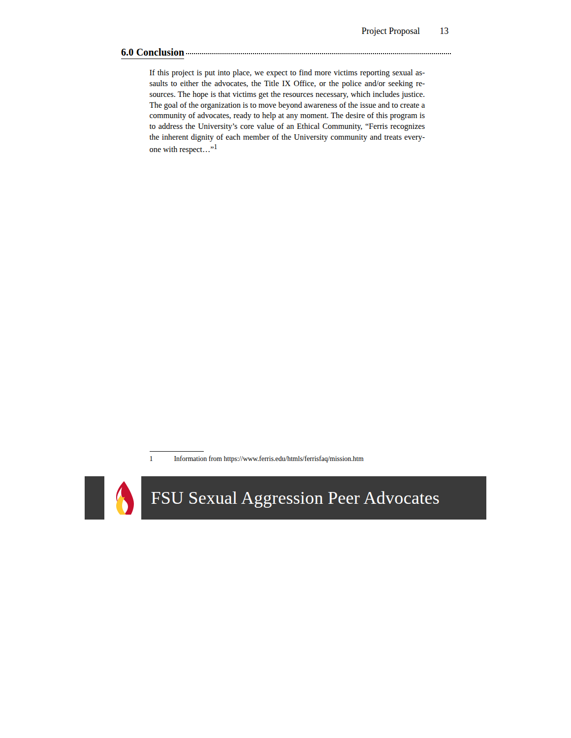Project Proposal13
6.0 Conclusion
If this project is put into place, we expect to find more victims reporting sexual assaults to either the advocates, the Title IX Office, or the police and/or seeking resources. The hope is that victims get the resources necessary, which includes justice. The goal of the organization is to move beyond awareness of the issue and to create a community of advocates, ready to help at any moment. The desire of this program is to address the University’s core value of an Ethical Community, “Ferris recognizes the inherent dignity of each member of the University community and treats everyone with respect…”1
1 Information from https://www.ferris.edu/htmls/ferrisfaq/mission.htm
FSU Sexual Aggression Peer Advocates